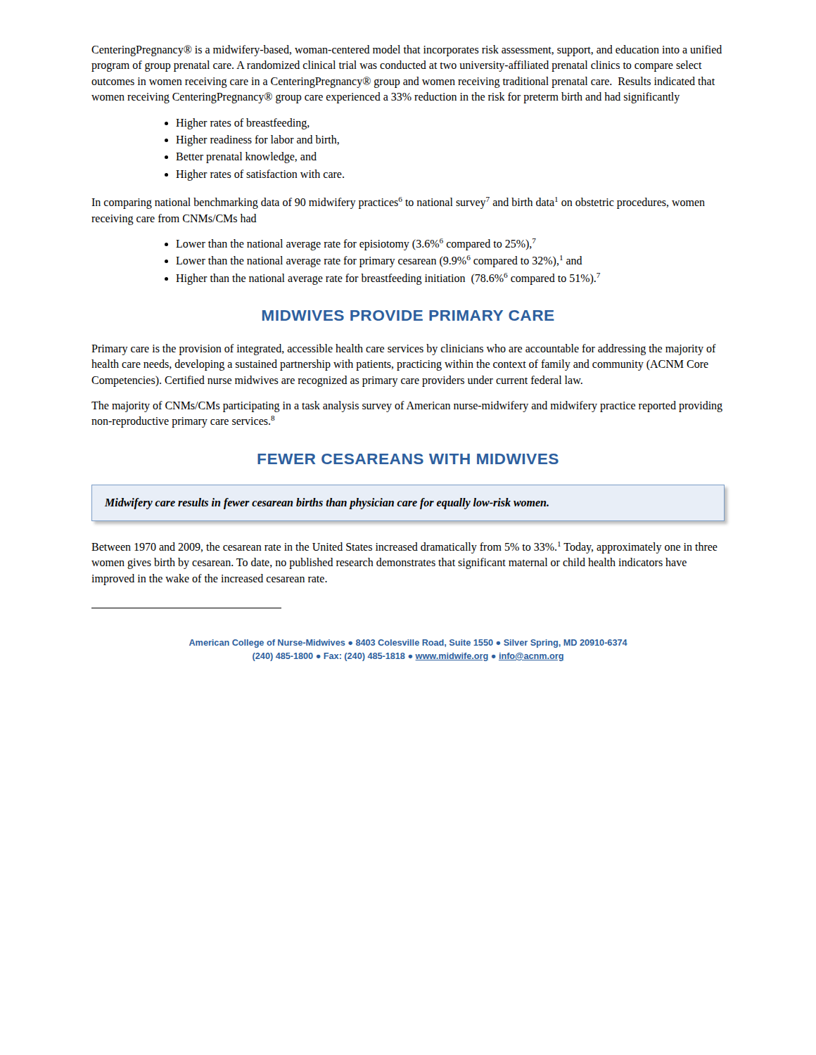CenteringPregnancy® is a midwifery-based, woman-centered model that incorporates risk assessment, support, and education into a unified program of group prenatal care. A randomized clinical trial was conducted at two university-affiliated prenatal clinics to compare select outcomes in women receiving care in a CenteringPregnancy® group and women receiving traditional prenatal care. Results indicated that women receiving CenteringPregnancy® group care experienced a 33% reduction in the risk for preterm birth and had significantly
Higher rates of breastfeeding,
Higher readiness for labor and birth,
Better prenatal knowledge, and
Higher rates of satisfaction with care.
In comparing national benchmarking data of 90 midwifery practices6 to national survey7 and birth data1 on obstetric procedures, women receiving care from CNMs/CMs had
Lower than the national average rate for episiotomy (3.6%6 compared to 25%),7
Lower than the national average rate for primary cesarean (9.9%6 compared to 32%),1 and
Higher than the national average rate for breastfeeding initiation (78.6%6 compared to 51%).7
MIDWIVES PROVIDE PRIMARY CARE
Primary care is the provision of integrated, accessible health care services by clinicians who are accountable for addressing the majority of health care needs, developing a sustained partnership with patients, practicing within the context of family and community (ACNM Core Competencies). Certified nurse midwives are recognized as primary care providers under current federal law.
The majority of CNMs/CMs participating in a task analysis survey of American nurse-midwifery and midwifery practice reported providing non-reproductive primary care services.8
FEWER CESAREANS WITH MIDWIVES
Midwifery care results in fewer cesarean births than physician care for equally low-risk women.
Between 1970 and 2009, the cesarean rate in the United States increased dramatically from 5% to 33%.1 Today, approximately one in three women gives birth by cesarean. To date, no published research demonstrates that significant maternal or child health indicators have improved in the wake of the increased cesarean rate.
American College of Nurse-Midwives ● 8403 Colesville Road, Suite 1550 ● Silver Spring, MD 20910-6374
(240) 485-1800 ● Fax: (240) 485-1818 ● www.midwife.org ● info@acnm.org